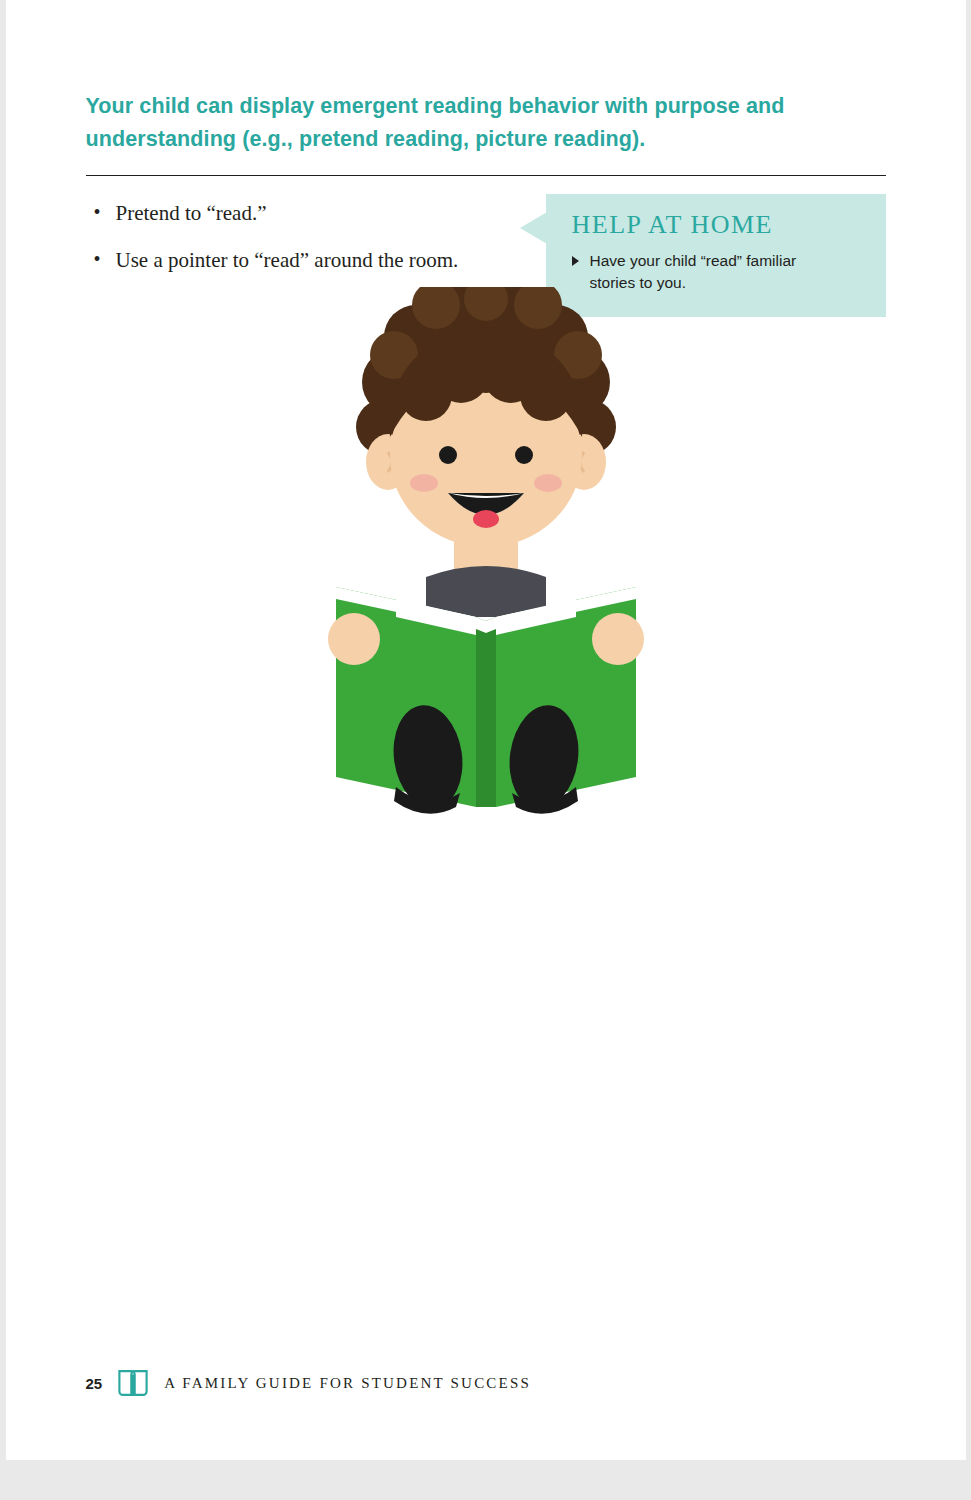Your child can display emergent reading behavior with purpose and understanding (e.g., pretend reading, picture reading).
Pretend to “read.”
Use a pointer to “read” around the room.
HELP AT HOME
Have your child “read” familiar stories to you.
25 A Family Guide for Student Success